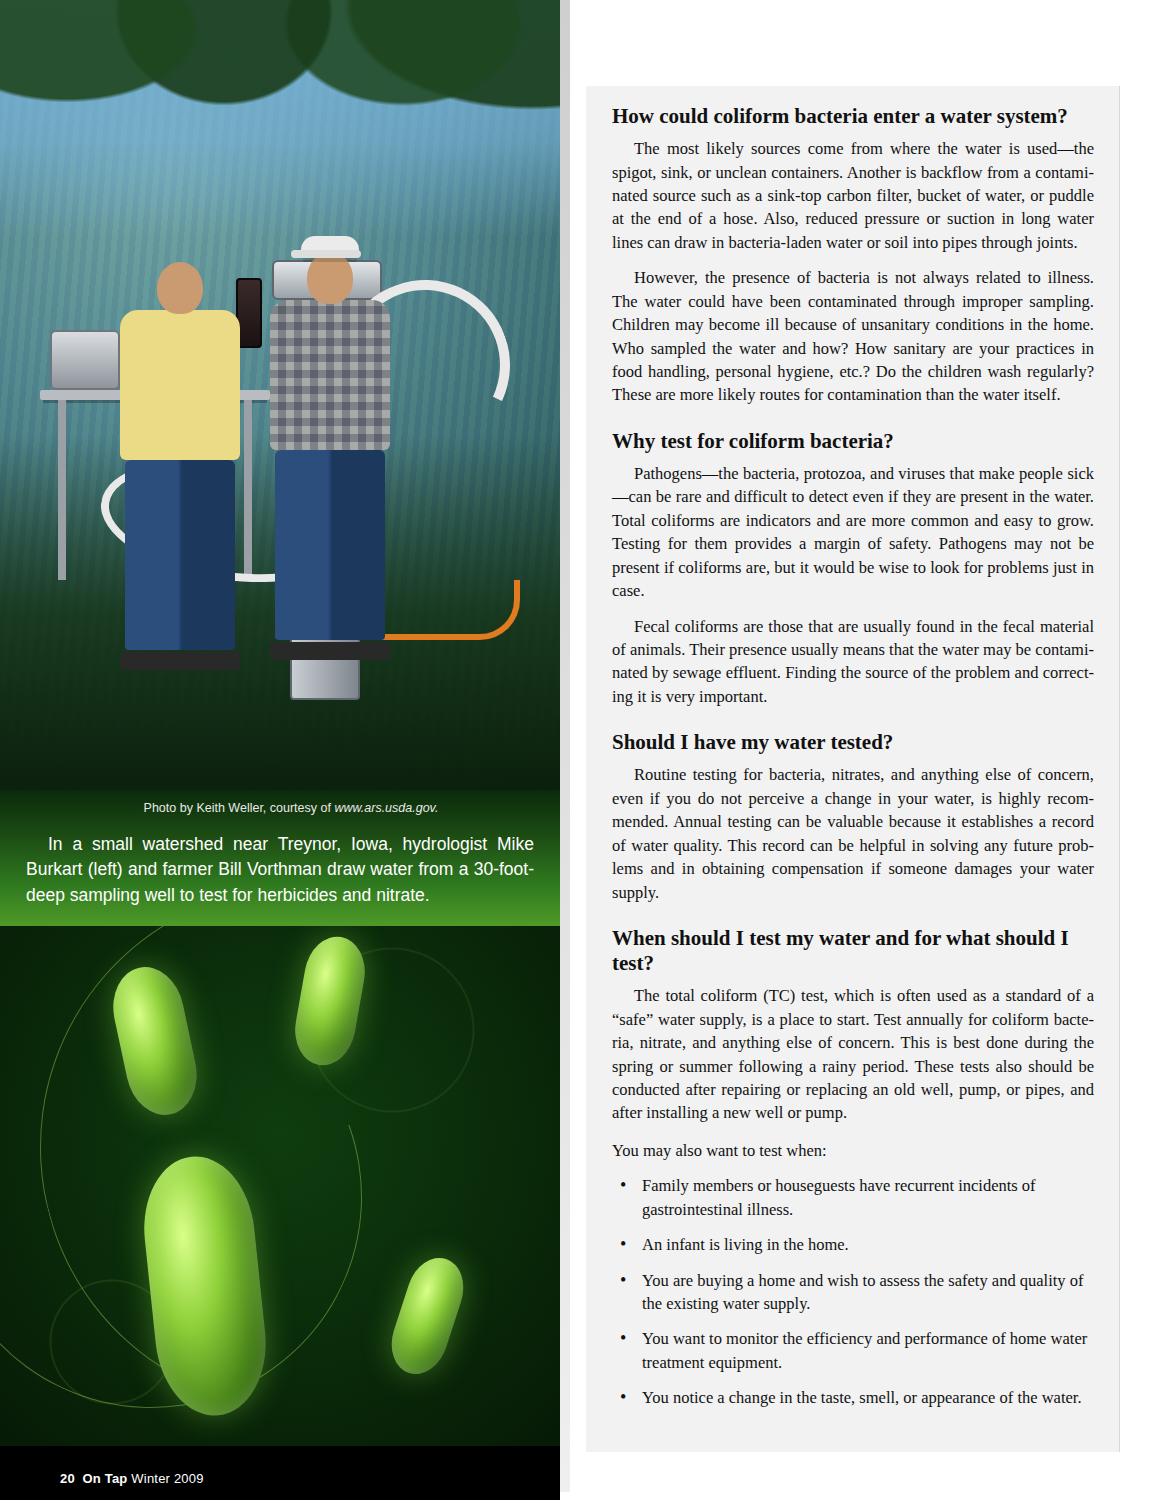Photo by Keith Weller, courtesy of www.ars.usda.gov.
In a small watershed near Treynor, Iowa, hydrologist Mike Burkart (left) and farmer Bill Vorthman draw water from a 30-foot-deep sampling well to test for herbicides and nitrate.
20 On Tap Winter 2009
How could coliform bacteria enter a water system?
The most likely sources come from where the water is used—the spigot, sink, or unclean containers. Another is backflow from a contaminated source such as a sink-top carbon filter, bucket of water, or puddle at the end of a hose. Also, reduced pressure or suction in long water lines can draw in bacteria-laden water or soil into pipes through joints.
However, the presence of bacteria is not always related to illness. The water could have been contaminated through improper sampling. Children may become ill because of unsanitary conditions in the home. Who sampled the water and how? How sanitary are your practices in food handling, personal hygiene, etc.? Do the children wash regularly? These are more likely routes for contamination than the water itself.
Why test for coliform bacteria?
Pathogens—the bacteria, protozoa, and viruses that make people sick—can be rare and difficult to detect even if they are present in the water. Total coliforms are indicators and are more common and easy to grow. Testing for them provides a margin of safety. Pathogens may not be present if coliforms are, but it would be wise to look for problems just in case.
Fecal coliforms are those that are usually found in the fecal material of animals. Their presence usually means that the water may be contaminated by sewage effluent. Finding the source of the problem and correcting it is very important.
Should I have my water tested?
Routine testing for bacteria, nitrates, and anything else of concern, even if you do not perceive a change in your water, is highly recommended. Annual testing can be valuable because it establishes a record of water quality. This record can be helpful in solving any future problems and in obtaining compensation if someone damages your water supply.
When should I test my water and for what should I test?
The total coliform (TC) test, which is often used as a standard of a “safe” water supply, is a place to start. Test annually for coliform bacteria, nitrate, and anything else of concern. This is best done during the spring or summer following a rainy period. These tests also should be conducted after repairing or replacing an old well, pump, or pipes, and after installing a new well or pump.
You may also want to test when:
Family members or houseguests have recurrent incidents of gastrointestinal illness.
An infant is living in the home.
You are buying a home and wish to assess the safety and quality of the existing water supply.
You want to monitor the efficiency and performance of home water treatment equipment.
You notice a change in the taste, smell, or appearance of the water.